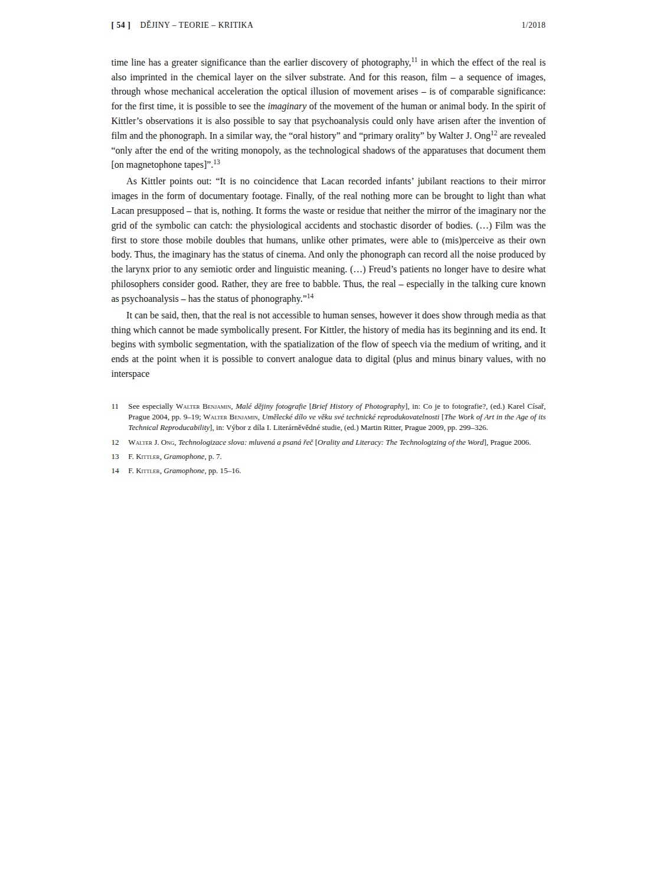[ 54 ] DĚJINY – TEORIE – KRITIKA 1/2018
time line has a greater significance than the earlier discovery of photography,11 in which the effect of the real is also imprinted in the chemical layer on the silver substrate. And for this reason, film – a sequence of images, through whose mechanical acceleration the optical illusion of movement arises – is of comparable significance: for the first time, it is possible to see the imaginary of the movement of the human or animal body. In the spirit of Kittler’s observations it is also possible to say that psychoanalysis could only have arisen after the invention of film and the phonograph. In a similar way, the “oral history” and “primary orality” by Walter J. Ong12 are revealed “only after the end of the writing monopoly, as the technological shadows of the apparatuses that document them [on magnetophone tapes]”.13
As Kittler points out: “It is no coincidence that Lacan recorded infants’ jubilant reactions to their mirror images in the form of documentary footage. Finally, of the real nothing more can be brought to light than what Lacan presupposed – that is, nothing. It forms the waste or residue that neither the mirror of the imaginary nor the grid of the symbolic can catch: the physiological accidents and stochastic disorder of bodies. (…) Film was the first to store those mobile doubles that humans, unlike other primates, were able to (mis)perceive as their own body. Thus, the imaginary has the status of cinema. And only the phonograph can record all the noise produced by the larynx prior to any semiotic order and linguistic meaning. (…) Freud’s patients no longer have to desire what philosophers consider good. Rather, they are free to babble. Thus, the real – especially in the talking cure known as psychoanalysis – has the status of phonography.”14
It can be said, then, that the real is not accessible to human senses, however it does show through media as that thing which cannot be made symbolically present. For Kittler, the history of media has its beginning and its end. It begins with symbolic segmentation, with the spatialization of the flow of speech via the medium of writing, and it ends at the point when it is possible to convert analogue data to digital (plus and minus binary values, with no interspace
11 See especially Walter Benjamin, Malé dějiny fotografie [Brief History of Photography], in: Co je to fotografie?, (ed.) Karel Císař, Prague 2004, pp. 9–19; Walter Benjamin, Umělecké dílo ve věku své technické reprodukovatelnosti [The Work of Art in the Age of its Technical Reproducability], in: Výbor z díla I. Literárněvědné studie, (ed.) Martin Ritter, Prague 2009, pp. 299–326.
12 Walter J. Ong, Technologizace slova: mluvená a psaná řeč [Orality and Literacy: The Technologizing of the Word], Prague 2006.
13 F. Kittler, Gramophone, p. 7.
14 F. Kittler, Gramophone, pp. 15–16.